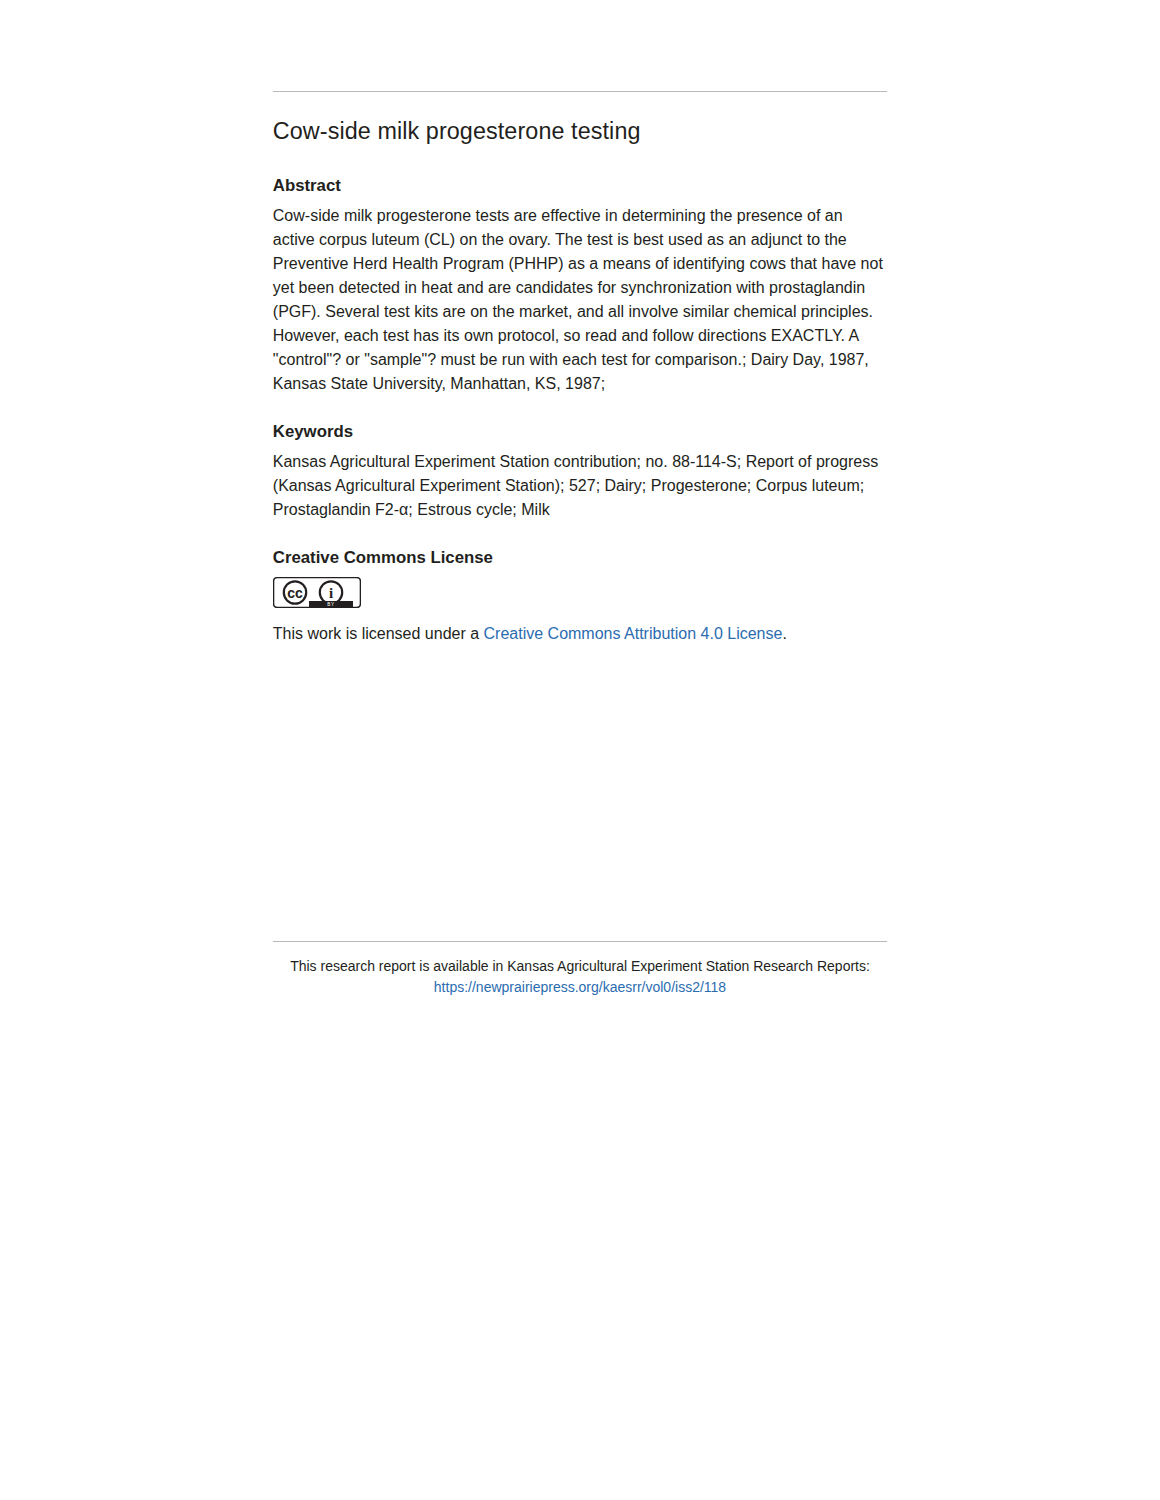Cow-side milk progesterone testing
Abstract
Cow-side milk progesterone tests are effective in determining the presence of an active corpus luteum (CL) on the ovary. The test is best used as an adjunct to the Preventive Herd Health Program (PHHP) as a means of identifying cows that have not yet been detected in heat and are candidates for synchronization with prostaglandin (PGF). Several test kits are on the market, and all involve similar chemical principles. However, each test has its own protocol, so read and follow directions EXACTLY. A "control"? or "sample"? must be run with each test for comparison.; Dairy Day, 1987, Kansas State University, Manhattan, KS, 1987;
Keywords
Kansas Agricultural Experiment Station contribution; no. 88-114-S; Report of progress (Kansas Agricultural Experiment Station); 527; Dairy; Progesterone; Corpus luteum; Prostaglandin F2-α; Estrous cycle; Milk
Creative Commons License
cc i BY
This work is licensed under a Creative Commons Attribution 4.0 License.
This research report is available in Kansas Agricultural Experiment Station Research Reports:
https://newprairiepress.org/kaesrr/vol0/iss2/118